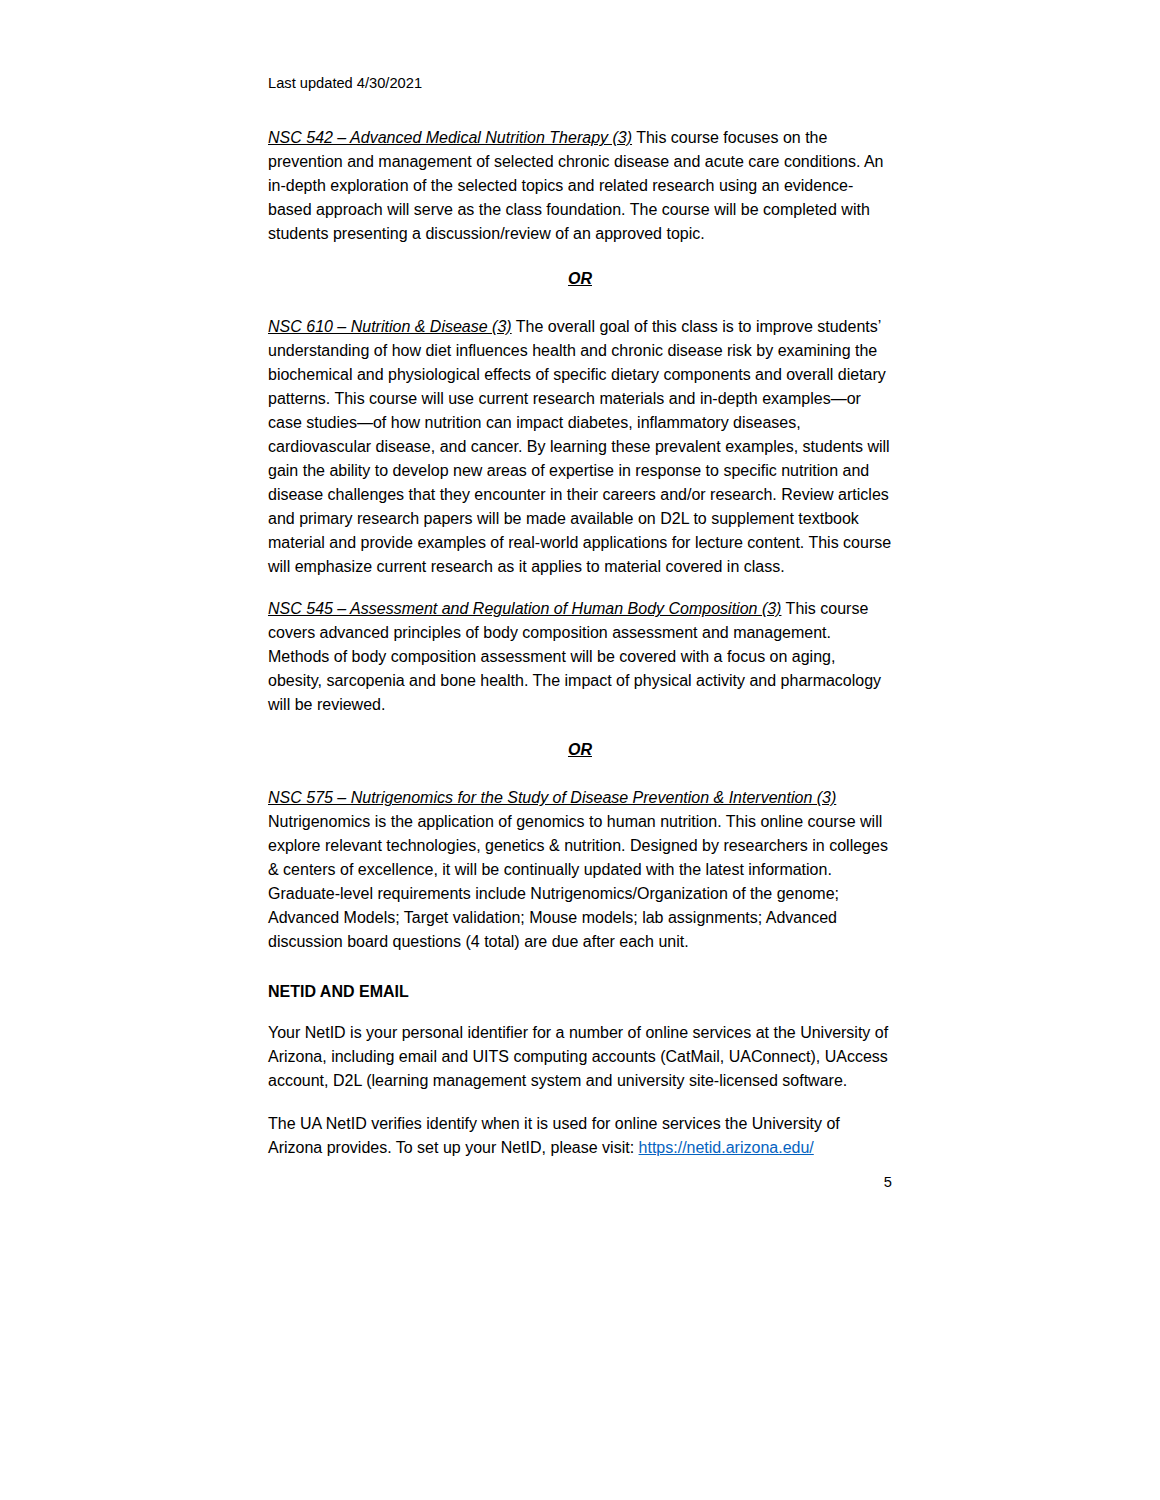Last updated 4/30/2021
NSC 542 – Advanced Medical Nutrition Therapy (3) This course focuses on the prevention and management of selected chronic disease and acute care conditions. An in-depth exploration of the selected topics and related research using an evidence-based approach will serve as the class foundation. The course will be completed with students presenting a discussion/review of an approved topic.
OR
NSC 610 – Nutrition & Disease (3) The overall goal of this class is to improve students’ understanding of how diet influences health and chronic disease risk by examining the biochemical and physiological effects of specific dietary components and overall dietary patterns. This course will use current research materials and in-depth examples—or case studies—of how nutrition can impact diabetes, inflammatory diseases, cardiovascular disease, and cancer. By learning these prevalent examples, students will gain the ability to develop new areas of expertise in response to specific nutrition and disease challenges that they encounter in their careers and/or research. Review articles and primary research papers will be made available on D2L to supplement textbook material and provide examples of real-world applications for lecture content. This course will emphasize current research as it applies to material covered in class.
NSC 545 – Assessment and Regulation of Human Body Composition (3) This course covers advanced principles of body composition assessment and management. Methods of body composition assessment will be covered with a focus on aging, obesity, sarcopenia and bone health. The impact of physical activity and pharmacology will be reviewed.
OR
NSC 575 – Nutrigenomics for the Study of Disease Prevention & Intervention (3) Nutrigenomics is the application of genomics to human nutrition. This online course will explore relevant technologies, genetics & nutrition. Designed by researchers in colleges & centers of excellence, it will be continually updated with the latest information. Graduate-level requirements include Nutrigenomics/Organization of the genome; Advanced Models; Target validation; Mouse models; lab assignments; Advanced discussion board questions (4 total) are due after each unit.
NETID AND EMAIL
Your NetID is your personal identifier for a number of online services at the University of Arizona, including email and UITS computing accounts (CatMail, UAConnect), UAccess account, D2L (learning management system and university site-licensed software.
The UA NetID verifies identify when it is used for online services the University of Arizona provides. To set up your NetID, please visit: https://netid.arizona.edu/
5